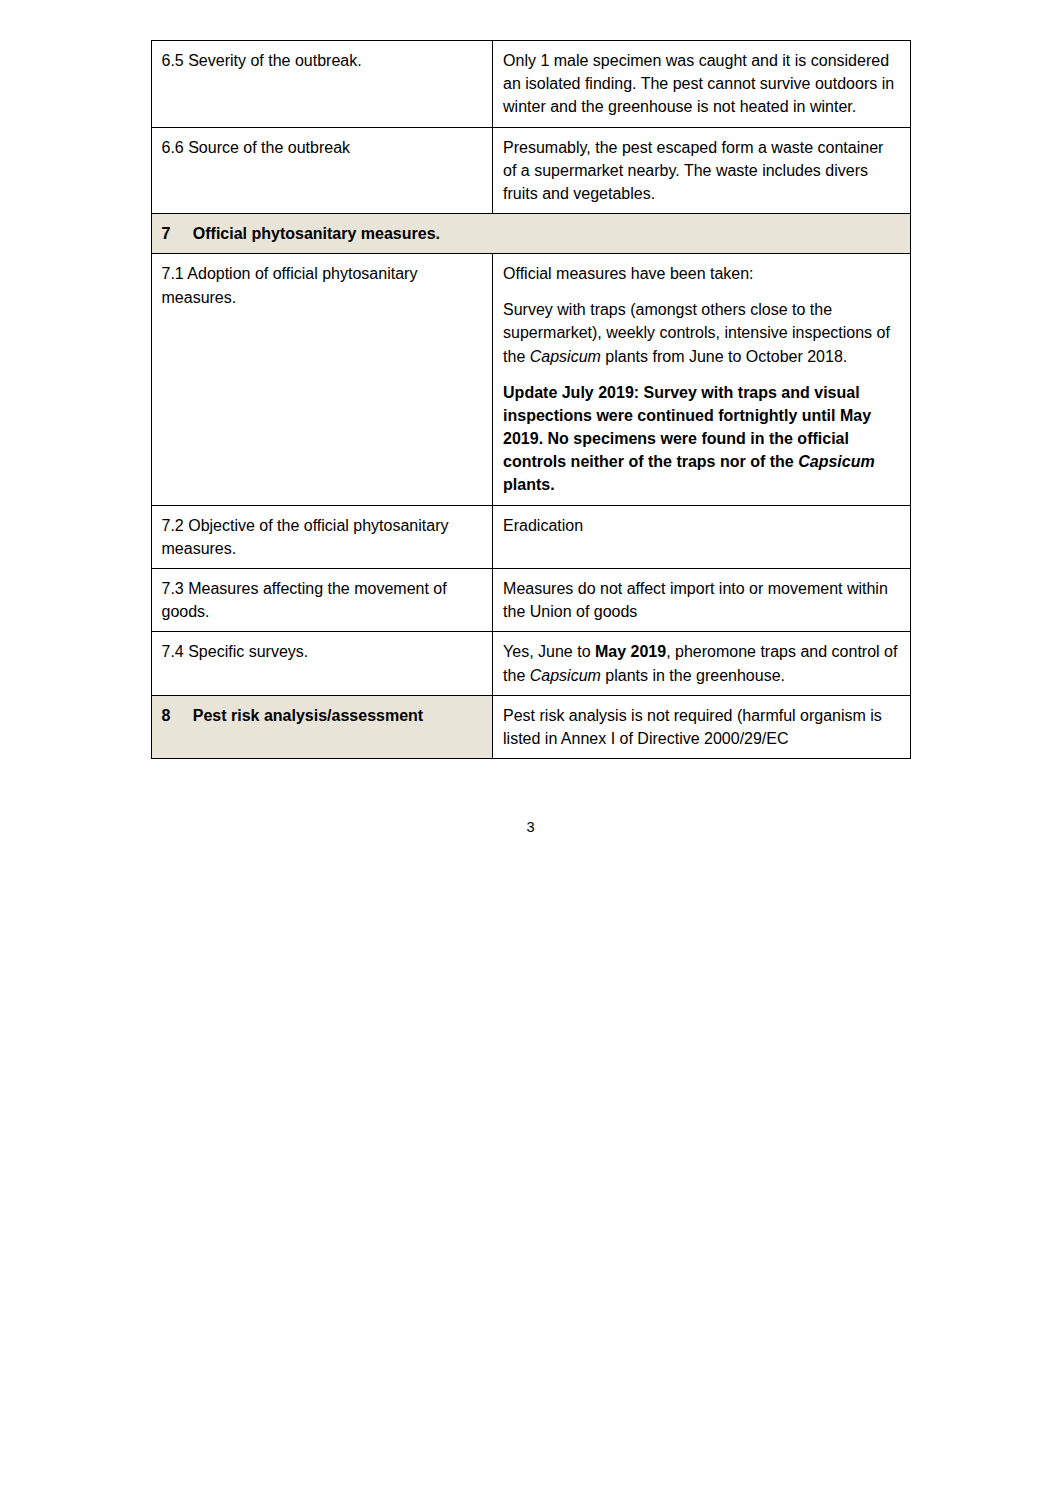| 6.5 Severity of the outbreak. | Only 1 male specimen was caught and it is considered an isolated finding. The pest cannot survive outdoors in winter and the greenhouse is not heated in winter. |
| 6.6 Source of the outbreak | Presumably, the pest escaped form a waste container of a supermarket nearby. The waste includes divers fruits and vegetables. |
| 7 Official phytosanitary measures. |
| 7.1 Adoption of official phytosanitary measures. | Official measures have been taken: Survey with traps (amongst others close to the supermarket), weekly controls, intensive inspections of the Capsicum plants from June to October 2018. Update July 2019: Survey with traps and visual inspections were continued fortnightly until May 2019. No specimens were found in the official controls neither of the traps nor of the Capsicum plants. |
| 7.2 Objective of the official phytosanitary measures. | Eradication |
| 7.3 Measures affecting the movement of goods. | Measures do not affect import into or movement within the Union of goods |
| 7.4 Specific surveys. | Yes, June to May 2019 , pheromone traps and control of the Capsicum plants in the greenhouse. |
| 8 Pest risk analysis/assessment | Pest risk analysis is not required (harmful organism is listed in Annex I of Directive 2000/29/EC |
3